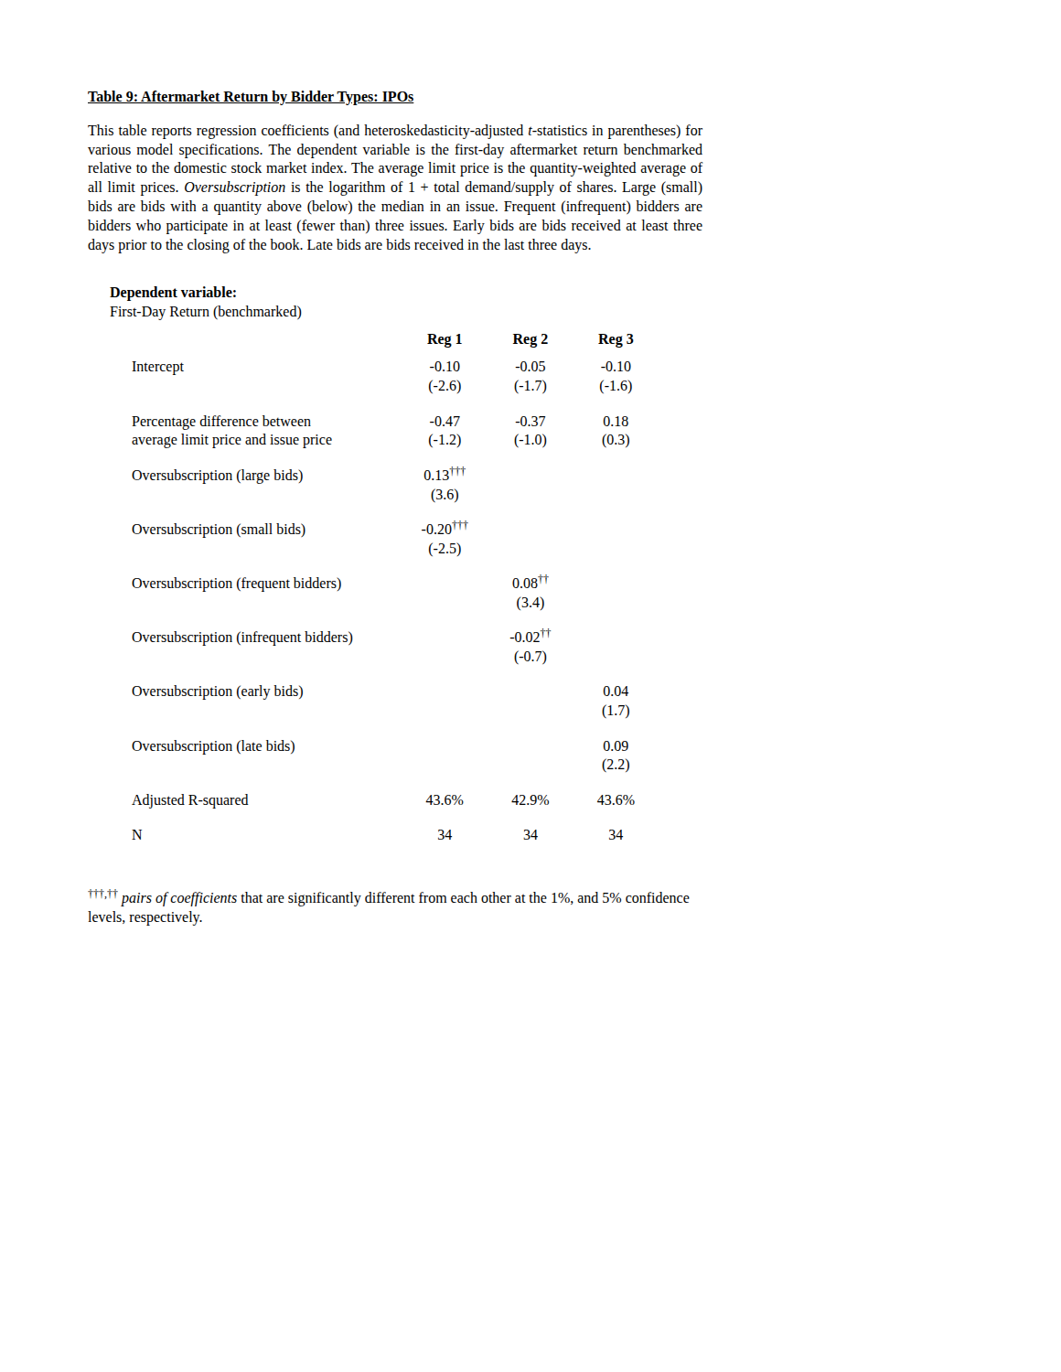Table 9: Aftermarket Return by Bidder Types: IPOs
This table reports regression coefficients (and heteroskedasticity-adjusted t-statistics in parentheses) for various model specifications. The dependent variable is the first-day aftermarket return benchmarked relative to the domestic stock market index. The average limit price is the quantity-weighted average of all limit prices. Oversubscription is the logarithm of 1 + total demand/supply of shares. Large (small) bids are bids with a quantity above (below) the median in an issue. Frequent (infrequent) bidders are bidders who participate in at least (fewer than) three issues. Early bids are bids received at least three days prior to the closing of the book. Late bids are bids received in the last three days.
Dependent variable:
First-Day Return (benchmarked)
| | Reg 1 | Reg 2 | Reg 3 |
| --- | --- | --- | --- |
| Intercept | -0.10 (-2.6) | -0.05 (-1.7) | -0.10 (-1.6) |
| Percentage difference between average limit price and issue price | -0.47 (-1.2) | -0.37 (-1.0) | 0.18 (0.3) |
| Oversubscription (large bids) | 0.13 ††† (3.6) | | |
| Oversubscription (small bids) | -0.20 ††† (-2.5) | | |
| Oversubscription (frequent bidders) | | 0.08 †† (3.4) | |
| Oversubscription (infrequent bidders) | | -0.02 †† (-0.7) | |
| Oversubscription (early bids) | | | 0.04 (1.7) |
| Oversubscription (late bids) | | | 0.09 (2.2) |
| Adjusted R-squared | 43.6% | 42.9% | 43.6% |
| N | 34 | 34 | 34 |
†††,†† pairs of coefficients that are significantly different from each other at the 1%, and 5% confidence levels, respectively.